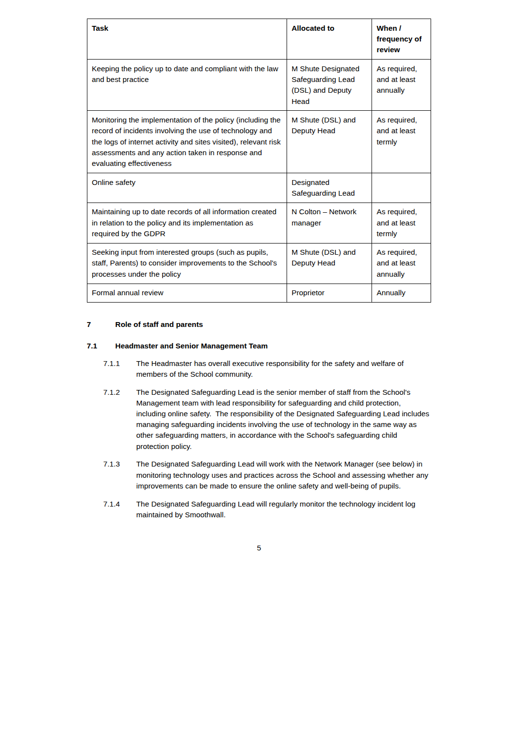| Task | Allocated to | When / frequency of review |
| --- | --- | --- |
| Keeping the policy up to date and compliant with the law and best practice | M Shute Designated Safeguarding Lead (DSL) and Deputy Head | As required, and at least annually |
| Monitoring the implementation of the policy (including the record of incidents involving the use of technology and the logs of internet activity and sites visited), relevant risk assessments and any action taken in response and evaluating effectiveness | M Shute (DSL) and Deputy Head | As required, and at least termly |
| Online safety | Designated Safeguarding Lead | |
| Maintaining up to date records of all information created in relation to the policy and its implementation as required by the GDPR | N Colton – Network manager | As required, and at least termly |
| Seeking input from interested groups (such as pupils, staff, Parents) to consider improvements to the School's processes under the policy | M Shute (DSL) and Deputy Head | As required, and at least annually |
| Formal annual review | Proprietor | Annually |
7 Role of staff and parents
7.1 Headmaster and Senior Management Team
7.1.1 The Headmaster has overall executive responsibility for the safety and welfare of members of the School community.
7.1.2 The Designated Safeguarding Lead is the senior member of staff from the School's Management team with lead responsibility for safeguarding and child protection, including online safety. The responsibility of the Designated Safeguarding Lead includes managing safeguarding incidents involving the use of technology in the same way as other safeguarding matters, in accordance with the School's safeguarding child protection policy.
7.1.3 The Designated Safeguarding Lead will work with the Network Manager (see below) in monitoring technology uses and practices across the School and assessing whether any improvements can be made to ensure the online safety and well-being of pupils.
7.1.4 The Designated Safeguarding Lead will regularly monitor the technology incident log maintained by Smoothwall.
5